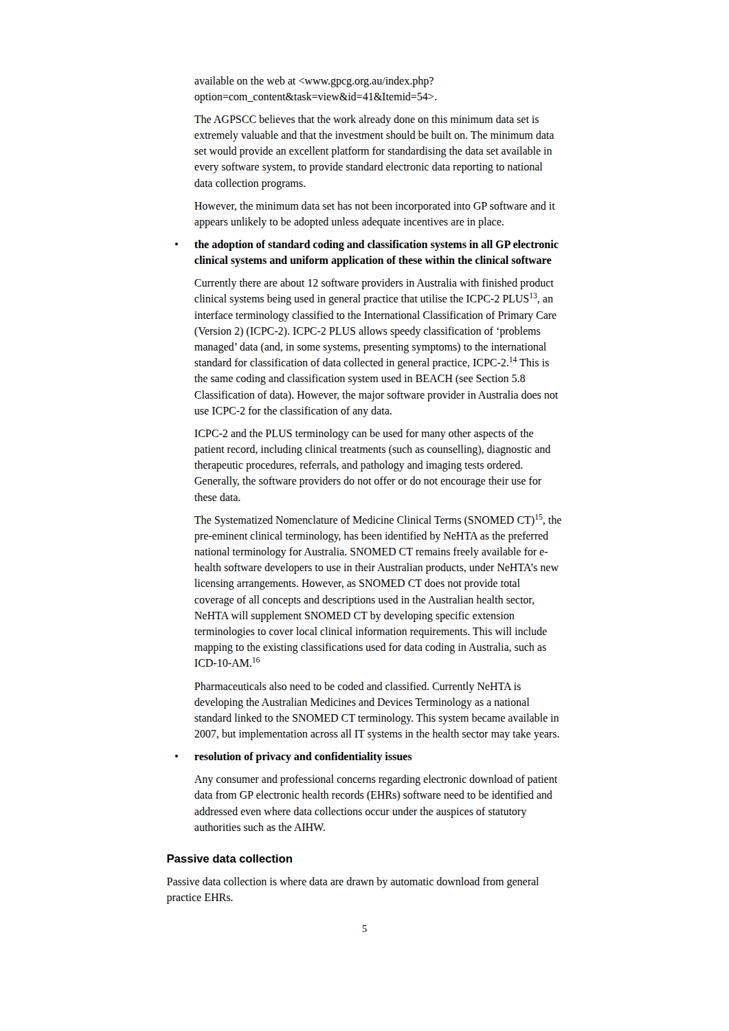available on the web at <www.gpcg.org.au/index.php?option=com_content&task=view&id=41&Itemid=54>.
The AGPSCC believes that the work already done on this minimum data set is extremely valuable and that the investment should be built on. The minimum data set would provide an excellent platform for standardising the data set available in every software system, to provide standard electronic data reporting to national data collection programs.
However, the minimum data set has not been incorporated into GP software and it appears unlikely to be adopted unless adequate incentives are in place.
the adoption of standard coding and classification systems in all GP electronic clinical systems and uniform application of these within the clinical software
Currently there are about 12 software providers in Australia with finished product clinical systems being used in general practice that utilise the ICPC-2 PLUS13, an interface terminology classified to the International Classification of Primary Care (Version 2) (ICPC-2). ICPC-2 PLUS allows speedy classification of ‘problems managed’ data (and, in some systems, presenting symptoms) to the international standard for classification of data collected in general practice, ICPC-2.14 This is the same coding and classification system used in BEACH (see Section 5.8 Classification of data). However, the major software provider in Australia does not use ICPC-2 for the classification of any data.
ICPC-2 and the PLUS terminology can be used for many other aspects of the patient record, including clinical treatments (such as counselling), diagnostic and therapeutic procedures, referrals, and pathology and imaging tests ordered. Generally, the software providers do not offer or do not encourage their use for these data.
The Systematized Nomenclature of Medicine Clinical Terms (SNOMED CT)15, the pre-eminent clinical terminology, has been identified by NeHTA as the preferred national terminology for Australia. SNOMED CT remains freely available for e-health software developers to use in their Australian products, under NeHTA’s new licensing arrangements. However, as SNOMED CT does not provide total coverage of all concepts and descriptions used in the Australian health sector, NeHTA will supplement SNOMED CT by developing specific extension terminologies to cover local clinical information requirements. This will include mapping to the existing classifications used for data coding in Australia, such as ICD-10-AM.16
Pharmaceuticals also need to be coded and classified. Currently NeHTA is developing the Australian Medicines and Devices Terminology as a national standard linked to the SNOMED CT terminology. This system became available in 2007, but implementation across all IT systems in the health sector may take years.
resolution of privacy and confidentiality issues
Any consumer and professional concerns regarding electronic download of patient data from GP electronic health records (EHRs) software need to be identified and addressed even where data collections occur under the auspices of statutory authorities such as the AIHW.
Passive data collection
Passive data collection is where data are drawn by automatic download from general practice EHRs.
5